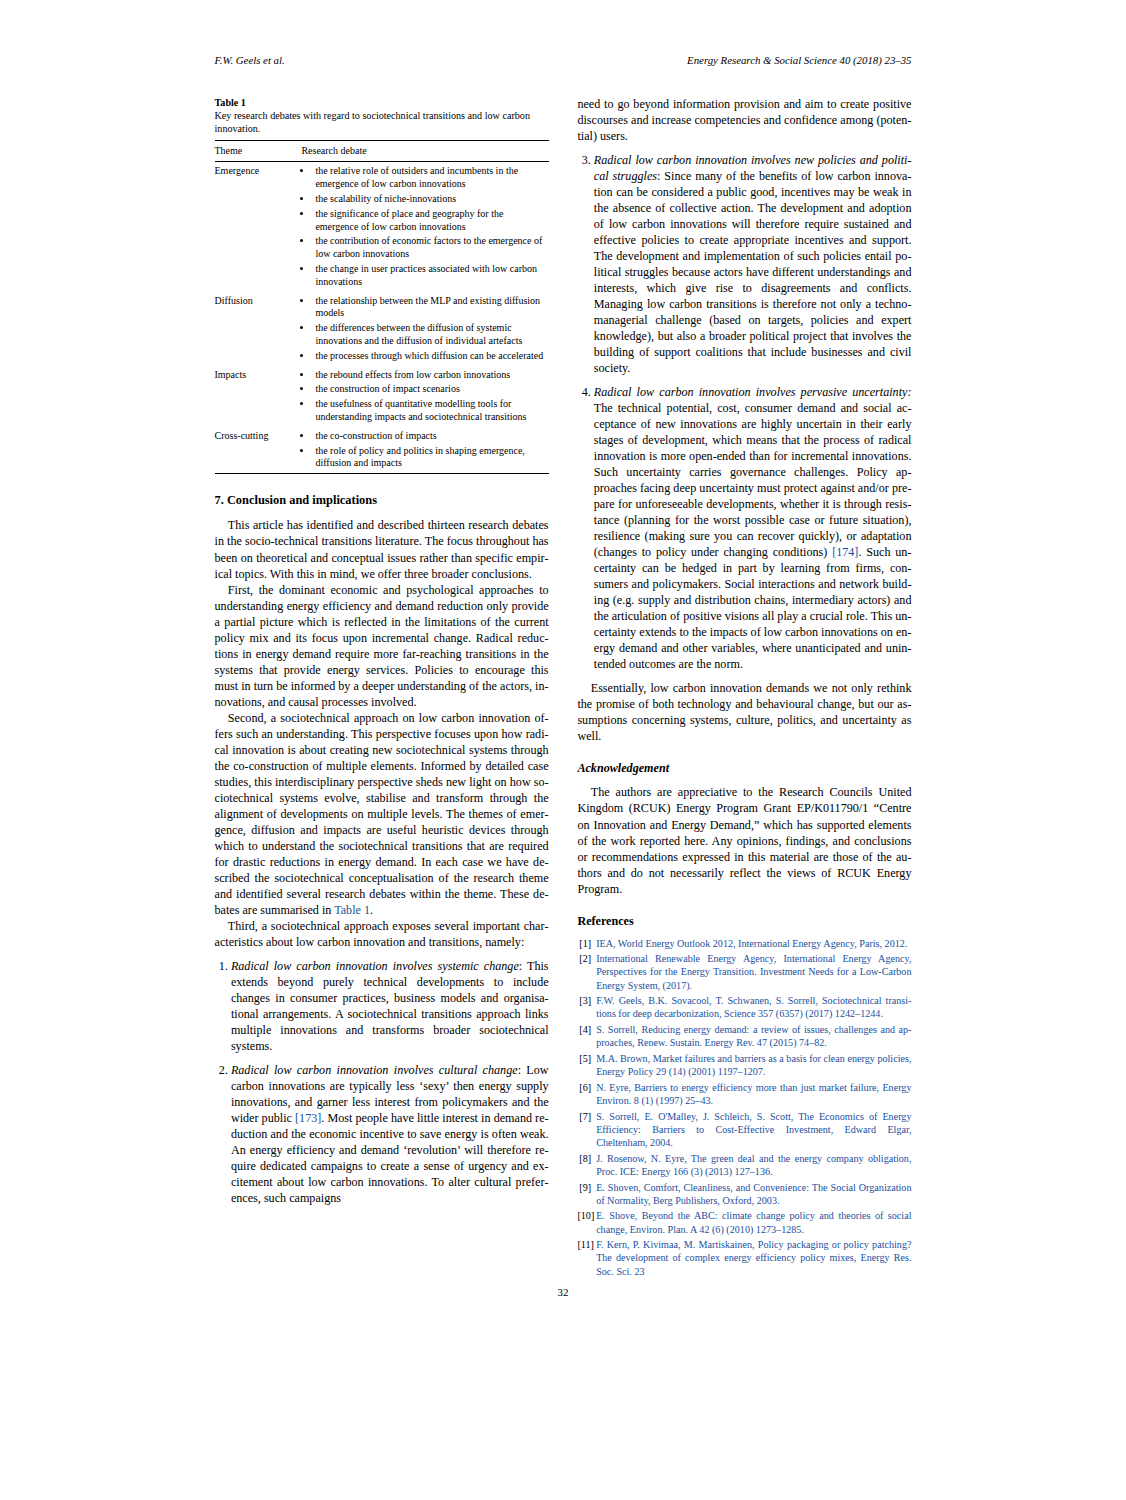F.W. Geels et al.
Energy Research & Social Science 40 (2018) 23–35
Table 1
Key research debates with regard to sociotechnical transitions and low carbon innovation.
| Theme | Research debate |
| --- | --- |
| Emergence | the relative role of outsiders and incumbents in the emergence of low carbon innovations the scalability of niche-innovations the significance of place and geography for the emergence of low carbon innovations the contribution of economic factors to the emergence of low carbon innovations the change in user practices associated with low carbon innovations |
| Diffusion | the relationship between the MLP and existing diffusion models the differences between the diffusion of systemic innovations and the diffusion of individual artefacts the processes through which diffusion can be accelerated |
| Impacts | the rebound effects from low carbon innovations the construction of impact scenarios the usefulness of quantitative modelling tools for understanding impacts and sociotechnical transitions |
| Cross-cutting | the co-construction of impacts the role of policy and politics in shaping emergence, diffusion and impacts |
7. Conclusion and implications
This article has identified and described thirteen research debates in the socio-technical transitions literature. The focus throughout has been on theoretical and conceptual issues rather than specific empirical topics. With this in mind, we offer three broader conclusions.
First, the dominant economic and psychological approaches to understanding energy efficiency and demand reduction only provide a partial picture which is reflected in the limitations of the current policy mix and its focus upon incremental change. Radical reductions in energy demand require more far-reaching transitions in the systems that provide energy services. Policies to encourage this must in turn be informed by a deeper understanding of the actors, innovations, and causal processes involved.
Second, a sociotechnical approach on low carbon innovation offers such an understanding. This perspective focuses upon how radical innovation is about creating new sociotechnical systems through the co-construction of multiple elements. Informed by detailed case studies, this interdisciplinary perspective sheds new light on how sociotechnical systems evolve, stabilise and transform through the alignment of developments on multiple levels. The themes of emergence, diffusion and impacts are useful heuristic devices through which to understand the sociotechnical transitions that are required for drastic reductions in energy demand. In each case we have described the sociotechnical conceptualisation of the research theme and identified several research debates within the theme. These debates are summarised in Table 1.
Third, a sociotechnical approach exposes several important characteristics about low carbon innovation and transitions, namely:
Radical low carbon innovation involves systemic change: This extends beyond purely technical developments to include changes in consumer practices, business models and organisational arrangements. A sociotechnical transitions approach links multiple innovations and transforms broader sociotechnical systems.
Radical low carbon innovation involves cultural change: Low carbon innovations are typically less ‘sexy’ then energy supply innovations, and garner less interest from policymakers and the wider public [173]. Most people have little interest in demand reduction and the economic incentive to save energy is often weak. An energy efficiency and demand ‘revolution’ will therefore require dedicated campaigns to create a sense of urgency and excitement about low carbon innovations. To alter cultural preferences, such campaigns
need to go beyond information provision and aim to create positive discourses and increase competencies and confidence among (potential) users.
Radical low carbon innovation involves new policies and political struggles: Since many of the benefits of low carbon innovation can be considered a public good, incentives may be weak in the absence of collective action. The development and adoption of low carbon innovations will therefore require sustained and effective policies to create appropriate incentives and support. The development and implementation of such policies entail political struggles because actors have different understandings and interests, which give rise to disagreements and conflicts. Managing low carbon transitions is therefore not only a techno-managerial challenge (based on targets, policies and expert knowledge), but also a broader political project that involves the building of support coalitions that include businesses and civil society.
Radical low carbon innovation involves pervasive uncertainty: The technical potential, cost, consumer demand and social acceptance of new innovations are highly uncertain in their early stages of development, which means that the process of radical innovation is more open-ended than for incremental innovations. Such uncertainty carries governance challenges. Policy approaches facing deep uncertainty must protect against and/or prepare for unforeseeable developments, whether it is through resistance (planning for the worst possible case or future situation), resilience (making sure you can recover quickly), or adaptation (changes to policy under changing conditions) [174]. Such uncertainty can be hedged in part by learning from firms, consumers and policymakers. Social interactions and network building (e.g. supply and distribution chains, intermediary actors) and the articulation of positive visions all play a crucial role. This uncertainty extends to the impacts of low carbon innovations on energy demand and other variables, where unanticipated and unintended outcomes are the norm.
Essentially, low carbon innovation demands we not only rethink the promise of both technology and behavioural change, but our assumptions concerning systems, culture, politics, and uncertainty as well.
Acknowledgement
The authors are appreciative to the Research Councils United Kingdom (RCUK) Energy Program Grant EP/K011790/1 “Centre on Innovation and Energy Demand,” which has supported elements of the work reported here. Any opinions, findings, and conclusions or recommendations expressed in this material are those of the authors and do not necessarily reflect the views of RCUK Energy Program.
References
[1] IEA, World Energy Outlook 2012, International Energy Agency, Paris, 2012.
[2] International Renewable Energy Agency, International Energy Agency, Perspectives for the Energy Transition. Investment Needs for a Low-Carbon Energy System, (2017).
[3] F.W. Geels, B.K. Sovacool, T. Schwanen, S. Sorrell, Sociotechnical transitions for deep decarbonization, Science 357 (6357) (2017) 1242–1244.
[4] S. Sorrell, Reducing energy demand: a review of issues, challenges and approaches, Renew. Sustain. Energy Rev. 47 (2015) 74–82.
[5] M.A. Brown, Market failures and barriers as a basis for clean energy policies, Energy Policy 29 (14) (2001) 1197–1207.
[6] N. Eyre, Barriers to energy efficiency more than just market failure, Energy Environ. 8 (1) (1997) 25–43.
[7] S. Sorrell, E. O'Malley, J. Schleich, S. Scott, The Economics of Energy Efficiency: Barriers to Cost-Effective Investment, Edward Elgar, Cheltenham, 2004.
[8] J. Rosenow, N. Eyre, The green deal and the energy company obligation, Proc. ICE: Energy 166 (3) (2013) 127–136.
[9] E. Shoven, Comfort, Cleanliness, and Convenience: The Social Organization of Normality, Berg Publishers, Oxford, 2003.
[10] E. Shove, Beyond the ABC: climate change policy and theories of social change, Environ. Plan. A 42 (6) (2010) 1273–1285.
[11] F. Kern, P. Kivimaa, M. Martiskainen, Policy packaging or policy patching? The development of complex energy efficiency policy mixes, Energy Res. Soc. Sci. 23
32